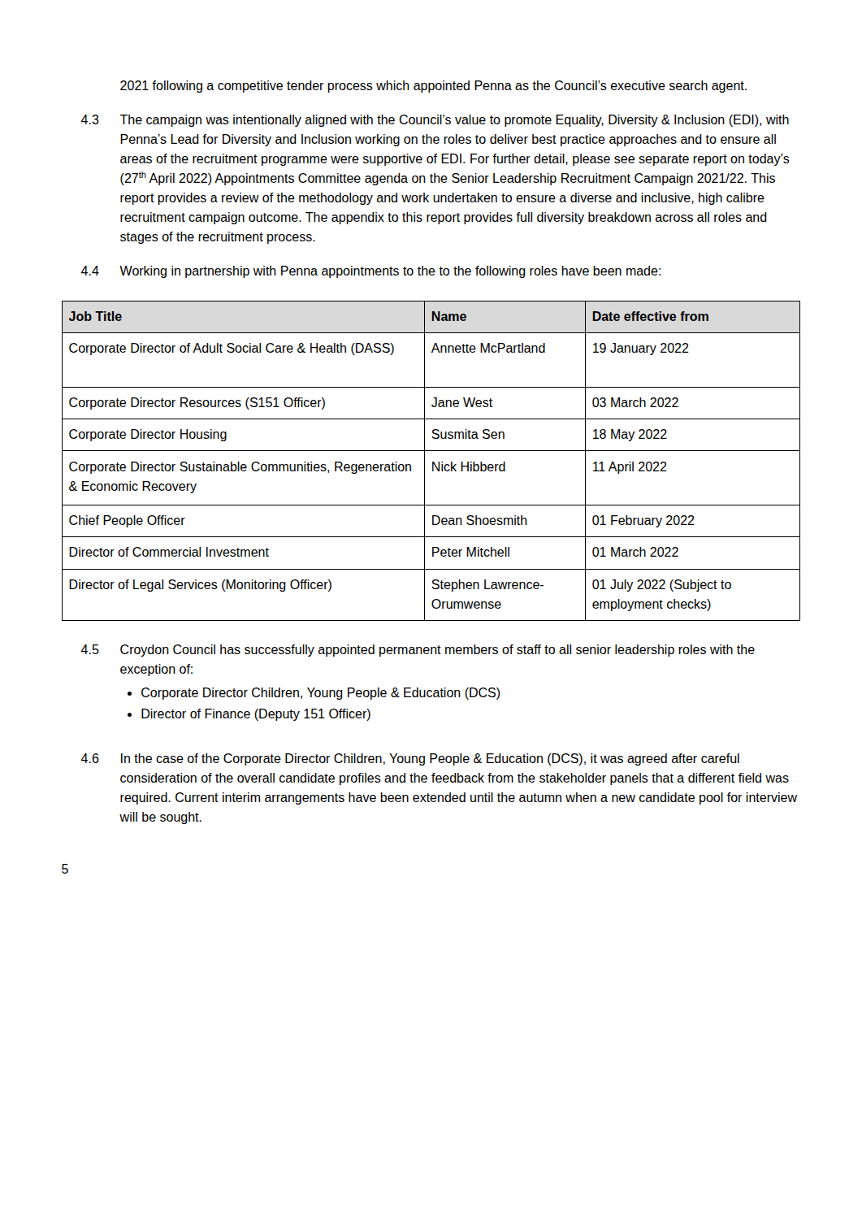2021 following a competitive tender process which appointed Penna as the Council’s executive search agent.
4.3
The campaign was intentionally aligned with the Council’s value to promote Equality, Diversity & Inclusion (EDI), with Penna’s Lead for Diversity and Inclusion working on the roles to deliver best practice approaches and to ensure all areas of the recruitment programme were supportive of EDI. For further detail, please see separate report on today’s (27th April 2022) Appointments Committee agenda on the Senior Leadership Recruitment Campaign 2021/22. This report provides a review of the methodology and work undertaken to ensure a diverse and inclusive, high calibre recruitment campaign outcome. The appendix to this report provides full diversity breakdown across all roles and stages of the recruitment process.
4.4
Working in partnership with Penna appointments to the to the following roles have been made:
| Job Title | Name | Date effective from |
| --- | --- | --- |
| Corporate Director of Adult Social Care & Health (DASS) | Annette McPartland | 19 January 2022 |
| Corporate Director Resources (S151 Officer) | Jane West | 03 March 2022 |
| Corporate Director Housing | Susmita Sen | 18 May 2022 |
| Corporate Director Sustainable Communities, Regeneration & Economic Recovery | Nick Hibberd | 11 April 2022 |
| Chief People Officer | Dean Shoesmith | 01 February 2022 |
| Director of Commercial Investment | Peter Mitchell | 01 March 2022 |
| Director of Legal Services (Monitoring Officer) | Stephen Lawrence-Orumwense | 01 July 2022 (Subject to employment checks) |
4.5
Croydon Council has successfully appointed permanent members of staff to all senior leadership roles with the exception of:
Corporate Director Children, Young People & Education (DCS)
Director of Finance (Deputy 151 Officer)
4.6
In the case of the Corporate Director Children, Young People & Education (DCS), it was agreed after careful consideration of the overall candidate profiles and the feedback from the stakeholder panels that a different field was required. Current interim arrangements have been extended until the autumn when a new candidate pool for interview will be sought.
5